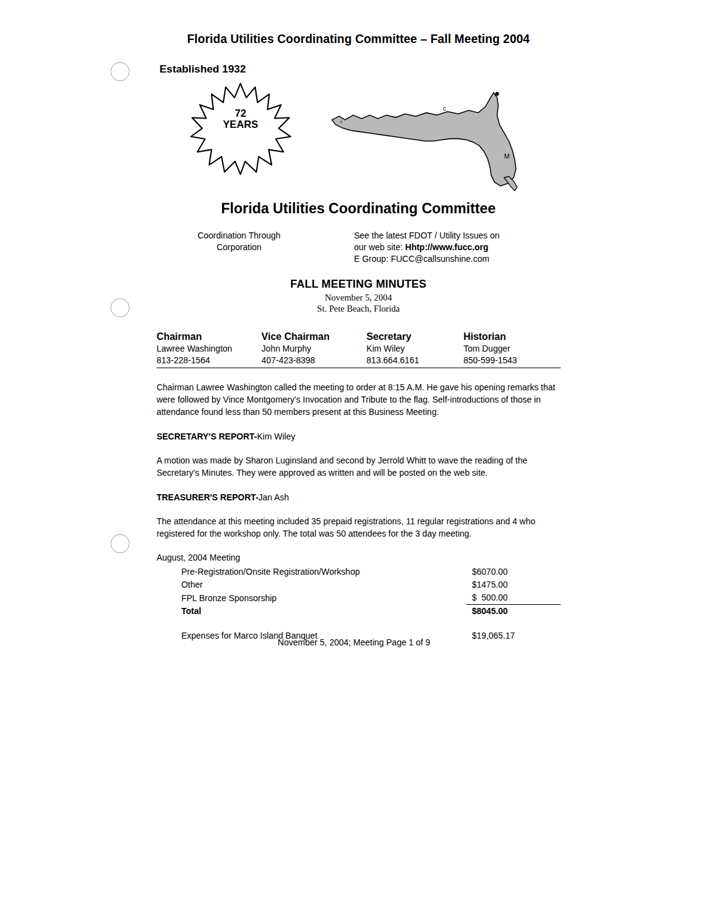Florida Utilities Coordinating Committee – Fall Meeting 2004
Established 1932
72
YEARS
c › M
Florida Utilities Coordinating Committee
Coordination Through
Corporation
See the latest FDOT / Utility Issues on
our web site: Hhtp://www.fucc.org
E Group: FUCC@callsunshine.com
FALL MEETING MINUTES
November 5, 2004
St. Pete Beach, Florida
| Chairman | Vice Chairman | Secretary | Historian |
| --- | --- | --- | --- |
| Lawree Washington | John Murphy | Kim Wiley | Tom Dugger |
| 813-228-1564 | 407-423-8398 | 813.664.6161 | 850-599-1543 |
Chairman Lawree Washington called the meeting to order at 8:15 A.M. He gave his opening remarks that were followed by Vince Montgomery's Invocation and Tribute to the flag. Self-introductions of those in attendance found less than 50 members present at this Business Meeting.
SECRETARY'S REPORT-Kim Wiley
A motion was made by Sharon Luginsland and second by Jerrold Whitt to wave the reading of the Secretary's Minutes. They were approved as written and will be posted on the web site.
TREASURER'S REPORT-Jan Ash
The attendance at this meeting included 35 prepaid registrations, 11 regular registrations and 4 who registered for the workshop only. The total was 50 attendees for the 3 day meeting.
August, 2004 Meeting
| Pre-Registration/Onsite Registration/Workshop | $6070.00 |
| Other | $1475.00 |
| FPL Bronze Sponsorship | $ 500.00 |
| Total | $8045.00 |
| Expenses for Marco Island Banquet | $19,065.17 |
November 5, 2004; Meeting Page 1 of 9